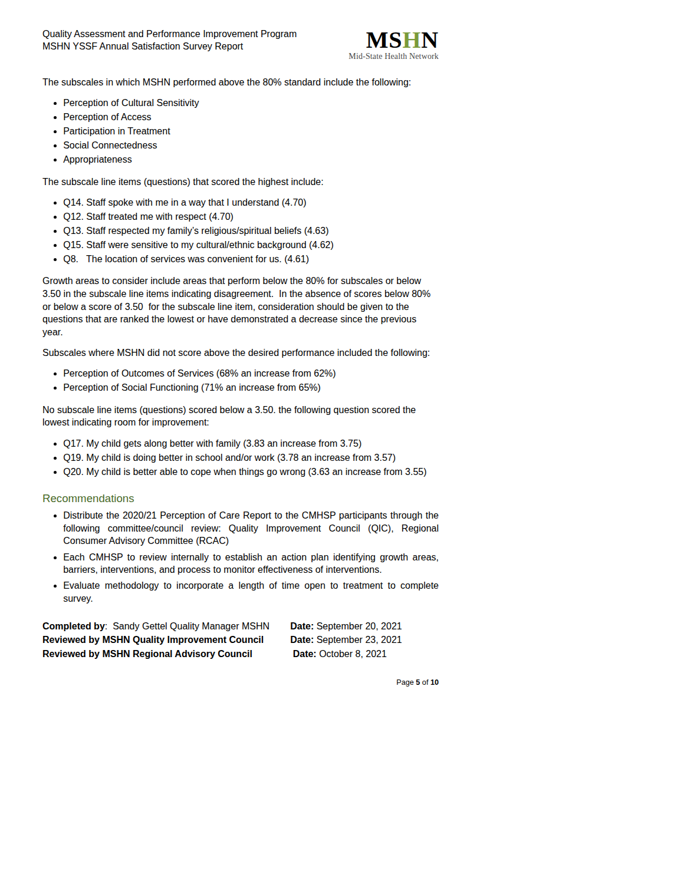Quality Assessment and Performance Improvement Program
MSHN YSSF Annual Satisfaction Survey Report
MSHN
Mid-State Health Network
The subscales in which MSHN performed above the 80% standard include the following:
Perception of Cultural Sensitivity
Perception of Access
Participation in Treatment
Social Connectedness
Appropriateness
The subscale line items (questions) that scored the highest include:
Q14. Staff spoke with me in a way that I understand (4.70)
Q12. Staff treated me with respect (4.70)
Q13. Staff respected my family’s religious/spiritual beliefs (4.63)
Q15. Staff were sensitive to my cultural/ethnic background (4.62)
Q8. The location of services was convenient for us. (4.61)
Growth areas to consider include areas that perform below the 80% for subscales or below 3.50 in the subscale line items indicating disagreement. In the absence of scores below 80% or below a score of 3.50 for the subscale line item, consideration should be given to the questions that are ranked the lowest or have demonstrated a decrease since the previous year.
Subscales where MSHN did not score above the desired performance included the following:
Perception of Outcomes of Services (68% an increase from 62%)
Perception of Social Functioning (71% an increase from 65%)
No subscale line items (questions) scored below a 3.50. the following question scored the lowest indicating room for improvement:
Q17. My child gets along better with family (3.83 an increase from 3.75)
Q19. My child is doing better in school and/or work (3.78 an increase from 3.57)
Q20. My child is better able to cope when things go wrong (3.63 an increase from 3.55)
Recommendations
Distribute the 2020/21 Perception of Care Report to the CMHSP participants through the following committee/council review: Quality Improvement Council (QIC), Regional Consumer Advisory Committee (RCAC)
Each CMHSP to review internally to establish an action plan identifying growth areas, barriers, interventions, and process to monitor effectiveness of interventions.
Evaluate methodology to incorporate a length of time open to treatment to complete survey.
| Completed by : Sandy Gettel Quality Manager MSHN | Date: September 20, 2021 |
| Reviewed by MSHN Quality Improvement Council | Date: September 23, 2021 |
| Reviewed by MSHN Regional Advisory Council | Date: October 8, 2021 |
Page 5 of 10